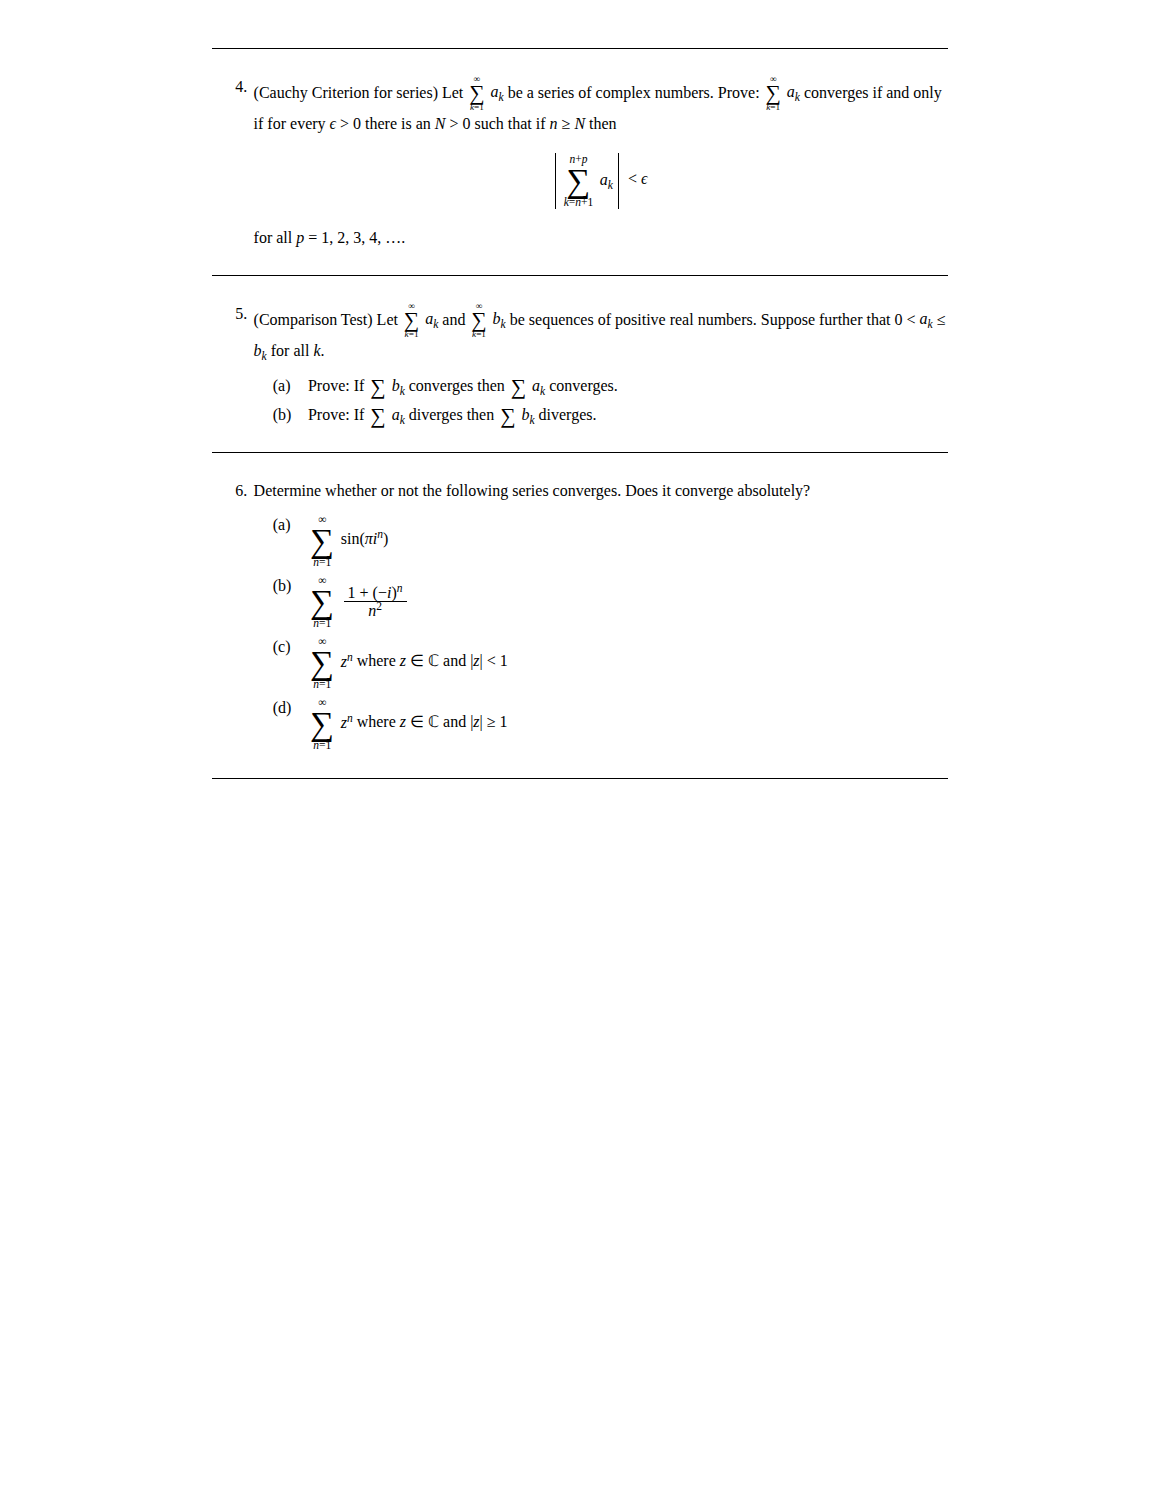4. (Cauchy Criterion for series) Let ∞∑k=1 ak be a series of complex numbers. Prove: ∞∑k=1 ak converges if and only if for every ϵ > 0 there is an N > 0 such that if n ≥ N then
n+p ∑ k=n+1 ak < ϵ
for all p = 1, 2, 3, 4, ….
5. (Comparison Test) Let ∞∑k=1 ak and ∞∑k=1 bk be sequences of positive real numbers. Suppose further that 0 < ak ≤ bk for all k.
(a) Prove: If ∑ bk converges then ∑ ak converges.
(b) Prove: If ∑ ak diverges then ∑ bk diverges.
6. Determine whether or not the following series converges. Does it converge absolutely?
(a) ∞ ∑ n=1 sin(πin)
(b) ∞ ∑ n=1 1 + (−i)n n2
(c) ∞ ∑ n=1 zn where z ∈ ℂ and |z| < 1
(d) ∞ ∑ n=1 zn where z ∈ ℂ and |z| ≥ 1